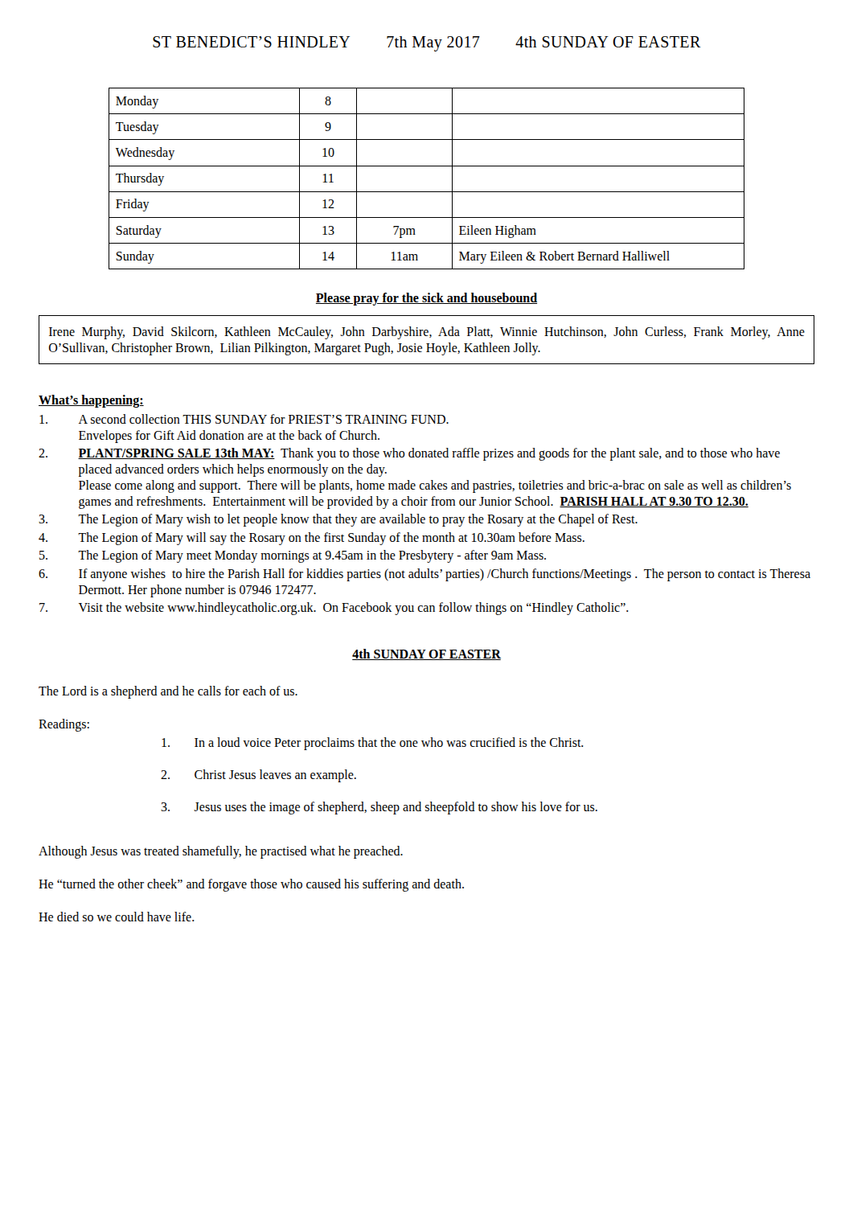ST BENEDICT’S HINDLEY 7th May 2017 4th SUNDAY OF EASTER
| Monday | 8 | | |
| Tuesday | 9 | | |
| Wednesday | 10 | | |
| Thursday | 11 | | |
| Friday | 12 | | |
| Saturday | 13 | 7pm | Eileen Higham |
| Sunday | 14 | 11am | Mary Eileen & Robert Bernard Halliwell |
Please pray for the sick and housebound
Irene Murphy, David Skilcorn, Kathleen McCauley, John Darbyshire, Ada Platt, Winnie Hutchinson, John Curless, Frank Morley, Anne O’Sullivan, Christopher Brown, Lilian Pilkington, Margaret Pugh, Josie Hoyle, Kathleen Jolly.
What’s happening:
A second collection THIS SUNDAY for PRIEST’S TRAINING FUND.
Envelopes for Gift Aid donation are at the back of Church.
PLANT/SPRING SALE 13th MAY: Thank you to those who donated raffle prizes and goods for the plant sale, and to those who have placed advanced orders which helps enormously on the day.
Please come along and support. There will be plants, home made cakes and pastries, toiletries and bric-a-brac on sale as well as children’s games and refreshments. Entertainment will be provided by a choir from our Junior School. PARISH HALL AT 9.30 TO 12.30.
The Legion of Mary wish to let people know that they are available to pray the Rosary at the Chapel of Rest.
The Legion of Mary will say the Rosary on the first Sunday of the month at 10.30am before Mass.
The Legion of Mary meet Monday mornings at 9.45am in the Presbytery - after 9am Mass.
If anyone wishes to hire the Parish Hall for kiddies parties (not adults’ parties) /Church functions/Meetings . The person to contact is Theresa Dermott. Her phone number is 07946 172477.
Visit the website www.hindleycatholic.org.uk. On Facebook you can follow things on “Hindley Catholic”.
4th SUNDAY OF EASTER
The Lord is a shepherd and he calls for each of us.
Readings:
In a loud voice Peter proclaims that the one who was crucified is the Christ.
Christ Jesus leaves an example.
Jesus uses the image of shepherd, sheep and sheepfold to show his love for us.
Although Jesus was treated shamefully, he practised what he preached.
He “turned the other cheek” and forgave those who caused his suffering and death.
He died so we could have life.